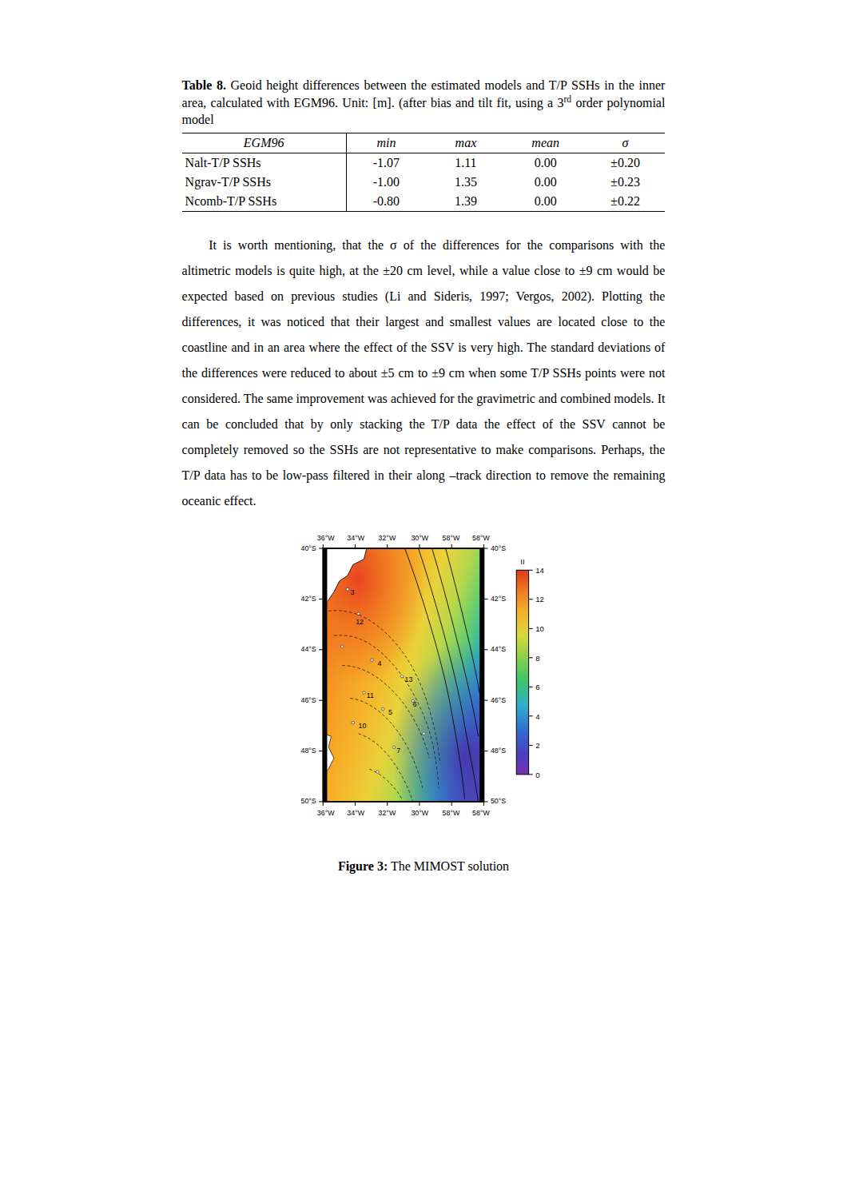Table 8. Geoid height differences between the estimated models and T/P SSHs in the inner area, calculated with EGM96. Unit: [m]. (after bias and tilt fit, using a 3rd order polynomial model
| EGM96 | min | max | mean | σ |
| --- | --- | --- | --- | --- |
| Nalt-T/P SSHs | -1.07 | 1.11 | 0.00 | ±0.20 |
| Ngrav-T/P SSHs | -1.00 | 1.35 | 0.00 | ±0.23 |
| Ncomb-T/P SSHs | -0.80 | 1.39 | 0.00 | ±0.22 |
It is worth mentioning, that the σ of the differences for the comparisons with the altimetric models is quite high, at the ±20 cm level, while a value close to ±9 cm would be expected based on previous studies (Li and Sideris, 1997; Vergos, 2002). Plotting the differences, it was noticed that their largest and smallest values are located close to the coastline and in an area where the effect of the SSV is very high. The standard deviations of the differences were reduced to about ±5 cm to ±9 cm when some T/P SSHs points were not considered. The same improvement was achieved for the gravimetric and combined models. It can be concluded that by only stacking the T/P data the effect of the SSV cannot be completely removed so the SSHs are not representative to make comparisons. Perhaps, the T/P data has to be low-pass filtered in their along –track direction to remove the remaining oceanic effect.
3 12 4 13 6 11 10 5 7 36°W 34°W 32°W 30°W 58°W 58°W 36°W 34°W 32°W 30°W 58°W 58°W 40°S 42°S 44°S 46°S 48°S 50°S 40°S 42°S 44°S 46°S 48°S 50°S 14 12 10 8 6 4 2 0 II
Figure 3: The MIMOST solution